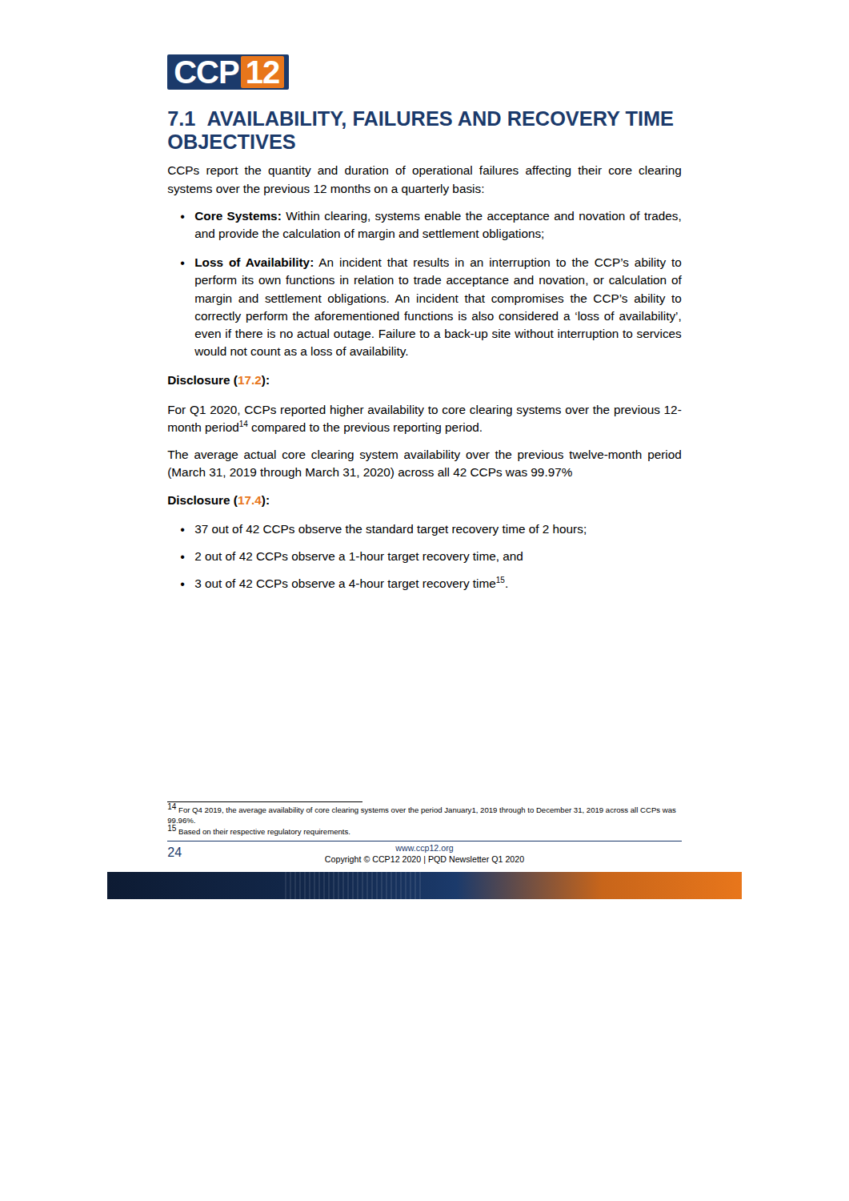CCP12
7.1 AVAILABILITY, FAILURES AND RECOVERY TIME OBJECTIVES
CCPs report the quantity and duration of operational failures affecting their core clearing systems over the previous 12 months on a quarterly basis:
Core Systems: Within clearing, systems enable the acceptance and novation of trades, and provide the calculation of margin and settlement obligations;
Loss of Availability: An incident that results in an interruption to the CCP’s ability to perform its own functions in relation to trade acceptance and novation, or calculation of margin and settlement obligations. An incident that compromises the CCP’s ability to correctly perform the aforementioned functions is also considered a ‘loss of availability’, even if there is no actual outage. Failure to a back-up site without interruption to services would not count as a loss of availability.
Disclosure (17.2):
For Q1 2020, CCPs reported higher availability to core clearing systems over the previous 12-month period14 compared to the previous reporting period.
The average actual core clearing system availability over the previous twelve-month period (March 31, 2019 through March 31, 2020) across all 42 CCPs was 99.97%
Disclosure (17.4):
37 out of 42 CCPs observe the standard target recovery time of 2 hours;
2 out of 42 CCPs observe a 1-hour target recovery time, and
3 out of 42 CCPs observe a 4-hour target recovery time15.
14 For Q4 2019, the average availability of core clearing systems over the period January1, 2019 through to December 31, 2019 across all CCPs was 99.96%.
15 Based on their respective regulatory requirements.
24
www.ccp12.org
Copyright © CCP12 2020 | PQD Newsletter Q1 2020